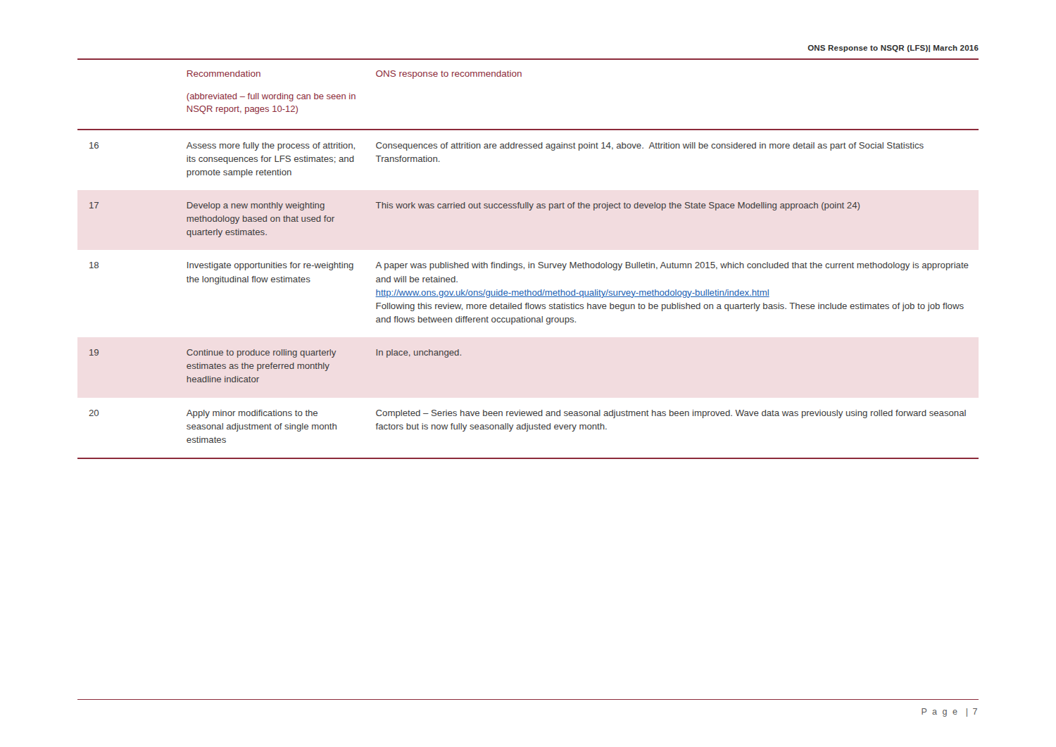ONS Response to NSQR (LFS)| March 2016
| | Recommendation (abbreviated – full wording can be seen in NSQR report, pages 10-12) | ONS response to recommendation |
| --- | --- | --- |
| 16 | Assess more fully the process of attrition, its consequences for LFS estimates; and promote sample retention | Consequences of attrition are addressed against point 14, above. Attrition will be considered in more detail as part of Social Statistics Transformation. |
| 17 | Develop a new monthly weighting methodology based on that used for quarterly estimates. | This work was carried out successfully as part of the project to develop the State Space Modelling approach (point 24) |
| 18 | Investigate opportunities for re-weighting the longitudinal flow estimates | A paper was published with findings, in Survey Methodology Bulletin, Autumn 2015, which concluded that the current methodology is appropriate and will be retained. http://www.ons.gov.uk/ons/guide-method/method-quality/survey-methodology-bulletin/index.html Following this review, more detailed flows statistics have begun to be published on a quarterly basis. These include estimates of job to job flows and flows between different occupational groups. |
| 19 | Continue to produce rolling quarterly estimates as the preferred monthly headline indicator | In place, unchanged. |
| 20 | Apply minor modifications to the seasonal adjustment of single month estimates | Completed – Series have been reviewed and seasonal adjustment has been improved. Wave data was previously using rolled forward seasonal factors but is now fully seasonally adjusted every month. |
P a g e | 7